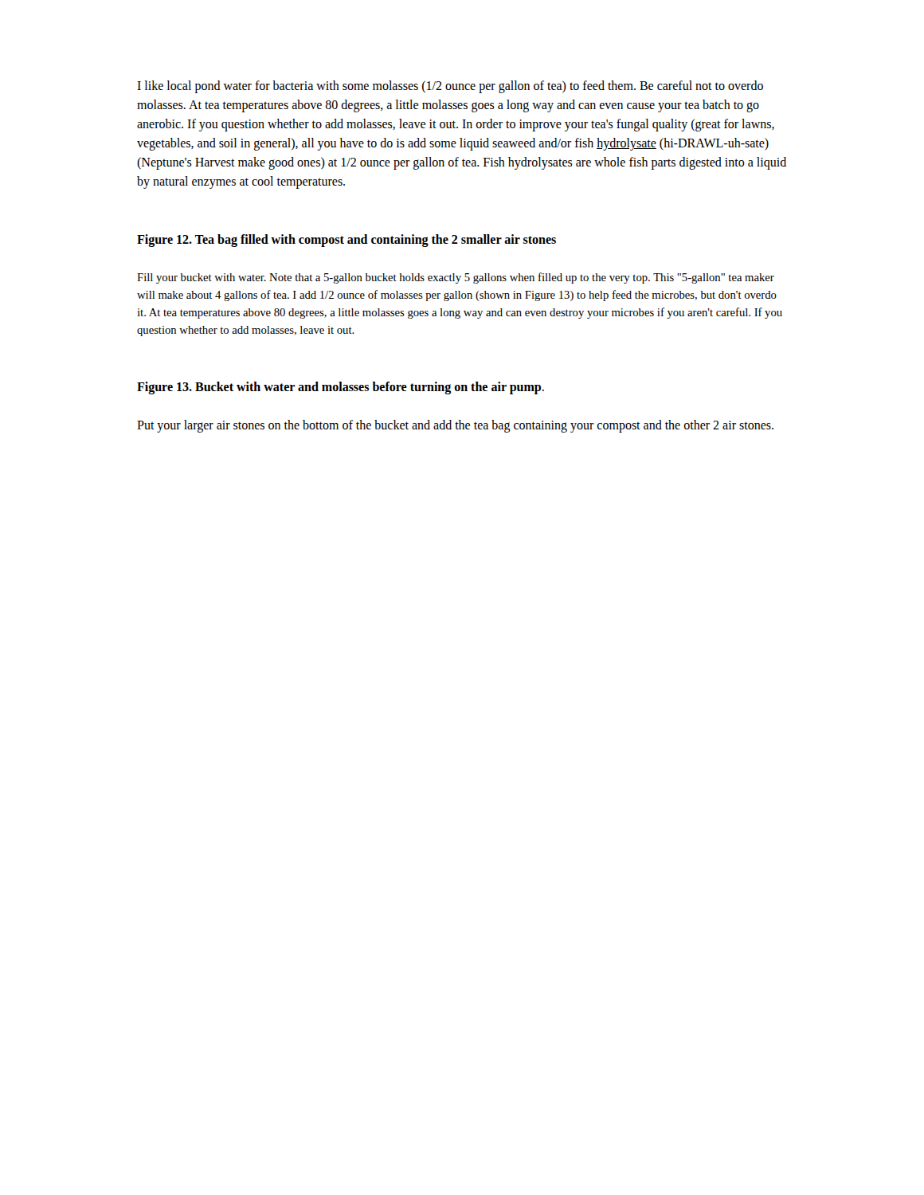I like local pond water for bacteria with some molasses (1/2 ounce per gallon of tea) to feed them. Be careful not to overdo molasses. At tea temperatures above 80 degrees, a little molasses goes a long way and can even cause your tea batch to go anerobic. If you question whether to add molasses, leave it out. In order to improve your tea's fungal quality (great for lawns, vegetables, and soil in general), all you have to do is add some liquid seaweed and/or fish hydrolysate (hi-DRAWL-uh-sate) (Neptune's Harvest make good ones) at 1/2 ounce per gallon of tea. Fish hydrolysates are whole fish parts digested into a liquid by natural enzymes at cool temperatures.
Figure 12. Tea bag filled with compost and containing the 2 smaller air stones
Fill your bucket with water. Note that a 5-gallon bucket holds exactly 5 gallons when filled up to the very top. This "5-gallon" tea maker will make about 4 gallons of tea. I add 1/2 ounce of molasses per gallon (shown in Figure 13) to help feed the microbes, but don't overdo it. At tea temperatures above 80 degrees, a little molasses goes a long way and can even destroy your microbes if you aren't careful. If you question whether to add molasses, leave it out.
Figure 13. Bucket with water and molasses before turning on the air pump.
Put your larger air stones on the bottom of the bucket and add the tea bag containing your compost and the other 2 air stones.